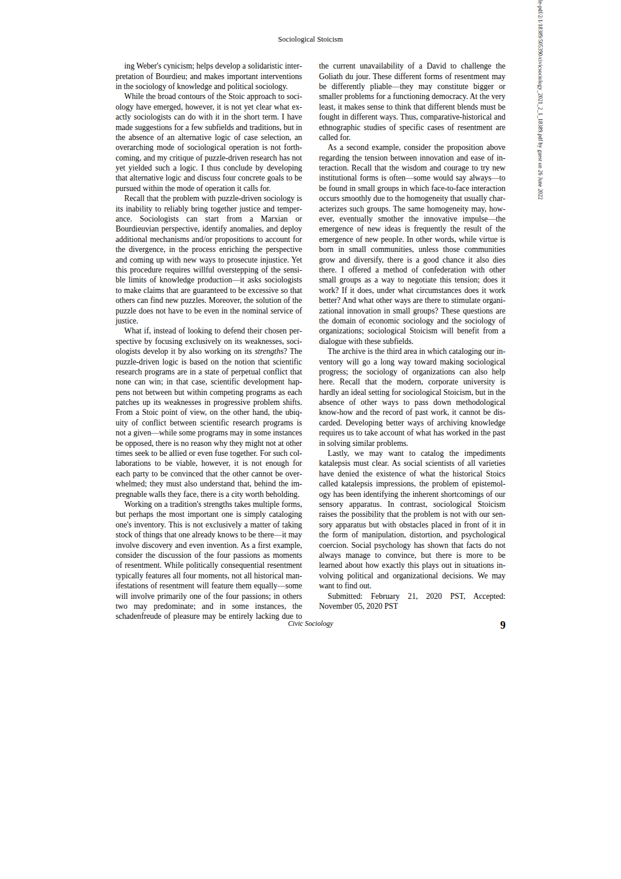Sociological Stoicism
ing Weber's cynicism; helps develop a solidaristic interpretation of Bourdieu; and makes important interventions in the sociology of knowledge and political sociology.
While the broad contours of the Stoic approach to sociology have emerged, however, it is not yet clear what exactly sociologists can do with it in the short term. I have made suggestions for a few subfields and traditions, but in the absence of an alternative logic of case selection, an overarching mode of sociological operation is not forthcoming, and my critique of puzzle-driven research has not yet yielded such a logic. I thus conclude by developing that alternative logic and discuss four concrete goals to be pursued within the mode of operation it calls for.
Recall that the problem with puzzle-driven sociology is its inability to reliably bring together justice and temperance. Sociologists can start from a Marxian or Bourdieuvian perspective, identify anomalies, and deploy additional mechanisms and/or propositions to account for the divergence, in the process enriching the perspective and coming up with new ways to prosecute injustice. Yet this procedure requires willful overstepping of the sensible limits of knowledge production—it asks sociologists to make claims that are guaranteed to be excessive so that others can find new puzzles. Moreover, the solution of the puzzle does not have to be even in the nominal service of justice.
What if, instead of looking to defend their chosen perspective by focusing exclusively on its weaknesses, sociologists develop it by also working on its strengths? The puzzle-driven logic is based on the notion that scientific research programs are in a state of perpetual conflict that none can win; in that case, scientific development happens not between but within competing programs as each patches up its weaknesses in progressive problem shifts. From a Stoic point of view, on the other hand, the ubiquity of conflict between scientific research programs is not a given—while some programs may in some instances be opposed, there is no reason why they might not at other times seek to be allied or even fuse together. For such collaborations to be viable, however, it is not enough for each party to be convinced that the other cannot be overwhelmed; they must also understand that, behind the impregnable walls they face, there is a city worth beholding.
Working on a tradition's strengths takes multiple forms, but perhaps the most important one is simply cataloging one's inventory. This is not exclusively a matter of taking stock of things that one already knows to be there—it may involve discovery and even invention. As a first example, consider the discussion of the four passions as moments of resentment. While politically consequential resentment typically features all four moments, not all historical manifestations of resentment will feature them equally—some will involve primarily one of the four passions; in others two may predominate; and in some instances, the schadenfreude of pleasure may be entirely lacking due to the current unavailability of a David to challenge the Goliath du jour. These different forms of resentment may be differently pliable—they may constitute bigger or smaller problems for a functioning democracy. At the very least, it makes sense to think that different blends must be fought in different ways. Thus, comparative-historical and ethnographic studies of specific cases of resentment are called for.
As a second example, consider the proposition above regarding the tension between innovation and ease of interaction. Recall that the wisdom and courage to try new institutional forms is often—some would say always—to be found in small groups in which face-to-face interaction occurs smoothly due to the homogeneity that usually characterizes such groups. The same homogeneity may, however, eventually smother the innovative impulse—the emergence of new ideas is frequently the result of the emergence of new people. In other words, while virtue is born in small communities, unless those communities grow and diversify, there is a good chance it also dies there. I offered a method of confederation with other small groups as a way to negotiate this tension; does it work? If it does, under what circumstances does it work better? And what other ways are there to stimulate organizational innovation in small groups? These questions are the domain of economic sociology and the sociology of organizations; sociological Stoicism will benefit from a dialogue with these subfields.
The archive is the third area in which cataloging our inventory will go a long way toward making sociological progress; the sociology of organizations can also help here. Recall that the modern, corporate university is hardly an ideal setting for sociological Stoicism, but in the absence of other ways to pass down methodological know-how and the record of past work, it cannot be discarded. Developing better ways of archiving knowledge requires us to take account of what has worked in the past in solving similar problems.
Lastly, we may want to catalog the impediments katalepsis must clear. As social scientists of all varieties have denied the existence of what the historical Stoics called katalepsis impressions, the problem of epistemology has been identifying the inherent shortcomings of our sensory apparatus. In contrast, sociological Stoicism raises the possibility that the problem is not with our sensory apparatus but with obstacles placed in front of it in the form of manipulation, distortion, and psychological coercion. Social psychology has shown that facts do not always manage to convince, but there is more to be learned about how exactly this plays out in situations involving political and organizational decisions. We may want to find out.
Submitted: February 21, 2020 PST, Accepted: November 05, 2020 PST
Downloaded from http://online.ucpress.edu/cs/article-pdf/2/1/18389/505390/civicsociology_2021_2_1_18389.pdf by guest on 26 June 2022
Civic Sociology
9